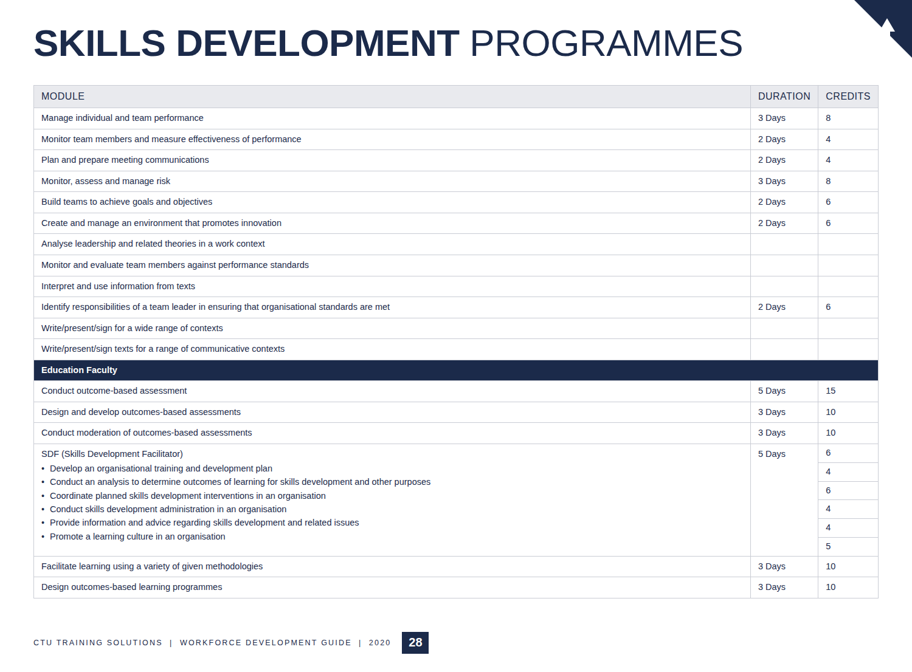SKILLS DEVELOPMENT PROGRAMMES
| Module | Duration | Credits |
| --- | --- | --- |
| Manage individual and team performance | 3 Days | 8 |
| Monitor team members and measure effectiveness of performance | 2 Days | 4 |
| Plan and prepare meeting communications | 2 Days | 4 |
| Monitor, assess and manage risk | 3 Days | 8 |
| Build teams to achieve goals and objectives | 2 Days | 6 |
| Create and manage an environment that promotes innovation | 2 Days | 6 |
| Analyse leadership and related theories in a work context | | |
| Monitor and evaluate team members against performance standards | | |
| Interpret and use information from texts | | |
| Identify responsibilities of a team leader in ensuring that organisational standards are met | 2 Days | 6 |
| Write/present/sign for a wide range of contexts | | |
| Write/present/sign texts for a range of communicative contexts | | |
| Education Faculty |
| Conduct outcome-based assessment | 5 Days | 15 |
| Design and develop outcomes-based assessments | 3 Days | 10 |
| Conduct moderation of outcomes-based assessments | 3 Days | 10 |
| SDF (Skills Development Facilitator) Develop an organisational training and development plan Conduct an analysis to determine outcomes of learning for skills development and other purposes Coordinate planned skills development interventions in an organisation Conduct skills development administration in an organisation Provide information and advice regarding skills development and related issues Promote a learning culture in an organisation | 5 Days | 6 4 6 4 4 5 |
| Facilitate learning using a variety of given methodologies | 3 Days | 10 |
| Design outcomes-based learning programmes | 3 Days | 10 |
CTU TRAINING SOLUTIONS | WORKFORCE DEVELOPMENT GUIDE | 2020
28